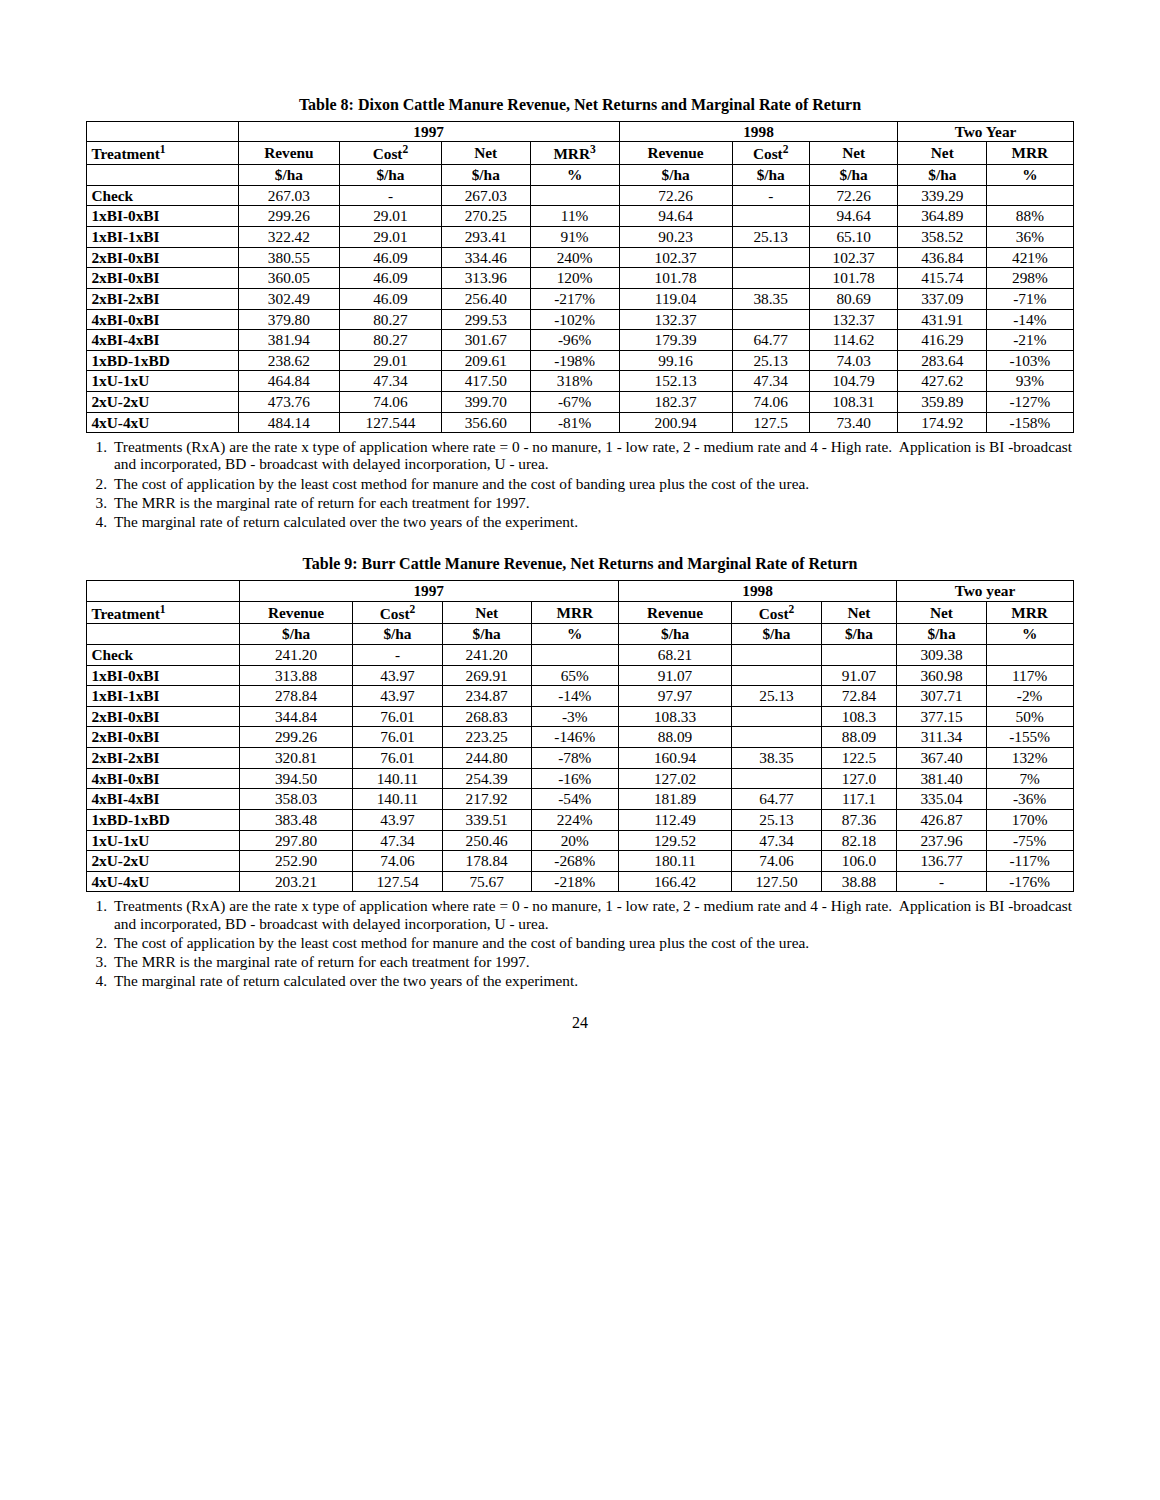Table 8: Dixon Cattle Manure Revenue, Net Returns and Marginal Rate of Return
| | 1997 | 1998 | Two Year |
| Treatment 1 | Revenu | Cost 2 | Net | MRR 3 | Revenue | Cost 2 | Net | Net | MRR |
| | $/ha | $/ha | $/ha | % | $/ha | $/ha | $/ha | $/ha | % |
| Check | 267.03 | - | 267.03 | | 72.26 | - | 72.26 | 339.29 | |
| 1xBI-0xBI | 299.26 | 29.01 | 270.25 | 11% | 94.64 | | 94.64 | 364.89 | 88% |
| 1xBI-1xBI | 322.42 | 29.01 | 293.41 | 91% | 90.23 | 25.13 | 65.10 | 358.52 | 36% |
| 2xBI-0xBI | 380.55 | 46.09 | 334.46 | 240% | 102.37 | | 102.37 | 436.84 | 421% |
| 2xBI-0xBI | 360.05 | 46.09 | 313.96 | 120% | 101.78 | | 101.78 | 415.74 | 298% |
| 2xBI-2xBI | 302.49 | 46.09 | 256.40 | -217% | 119.04 | 38.35 | 80.69 | 337.09 | -71% |
| 4xBI-0xBI | 379.80 | 80.27 | 299.53 | -102% | 132.37 | | 132.37 | 431.91 | -14% |
| 4xBI-4xBI | 381.94 | 80.27 | 301.67 | -96% | 179.39 | 64.77 | 114.62 | 416.29 | -21% |
| 1xBD-1xBD | 238.62 | 29.01 | 209.61 | -198% | 99.16 | 25.13 | 74.03 | 283.64 | -103% |
| 1xU-1xU | 464.84 | 47.34 | 417.50 | 318% | 152.13 | 47.34 | 104.79 | 427.62 | 93% |
| 2xU-2xU | 473.76 | 74.06 | 399.70 | -67% | 182.37 | 74.06 | 108.31 | 359.89 | -127% |
| 4xU-4xU | 484.14 | 127.544 | 356.60 | -81% | 200.94 | 127.5 | 73.40 | 174.92 | -158% |
Treatments (RxA) are the rate x type of application where rate = 0 - no manure, 1 - low rate, 2 - medium rate and 4 - High rate. Application is BI -broadcast and incorporated, BD - broadcast with delayed incorporation, U - urea.
The cost of application by the least cost method for manure and the cost of banding urea plus the cost of the urea.
The MRR is the marginal rate of return for each treatment for 1997.
The marginal rate of return calculated over the two years of the experiment.
Table 9: Burr Cattle Manure Revenue, Net Returns and Marginal Rate of Return
| | 1997 | 1998 | Two year |
| Treatment 1 | Revenue | Cost 2 | Net | MRR | Revenue | Cost 2 | Net | Net | MRR |
| | $/ha | $/ha | $/ha | % | $/ha | $/ha | $/ha | $/ha | % |
| Check | 241.20 | - | 241.20 | | 68.21 | | | 309.38 | |
| 1xBI-0xBI | 313.88 | 43.97 | 269.91 | 65% | 91.07 | | 91.07 | 360.98 | 117% |
| 1xBI-1xBI | 278.84 | 43.97 | 234.87 | -14% | 97.97 | 25.13 | 72.84 | 307.71 | -2% |
| 2xBI-0xBI | 344.84 | 76.01 | 268.83 | -3% | 108.33 | | 108.3 | 377.15 | 50% |
| 2xBI-0xBI | 299.26 | 76.01 | 223.25 | -146% | 88.09 | | 88.09 | 311.34 | -155% |
| 2xBI-2xBI | 320.81 | 76.01 | 244.80 | -78% | 160.94 | 38.35 | 122.5 | 367.40 | 132% |
| 4xBI-0xBI | 394.50 | 140.11 | 254.39 | -16% | 127.02 | | 127.0 | 381.40 | 7% |
| 4xBI-4xBI | 358.03 | 140.11 | 217.92 | -54% | 181.89 | 64.77 | 117.1 | 335.04 | -36% |
| 1xBD-1xBD | 383.48 | 43.97 | 339.51 | 224% | 112.49 | 25.13 | 87.36 | 426.87 | 170% |
| 1xU-1xU | 297.80 | 47.34 | 250.46 | 20% | 129.52 | 47.34 | 82.18 | 237.96 | -75% |
| 2xU-2xU | 252.90 | 74.06 | 178.84 | -268% | 180.11 | 74.06 | 106.0 | 136.77 | -117% |
| 4xU-4xU | 203.21 | 127.54 | 75.67 | -218% | 166.42 | 127.50 | 38.88 | - | -176% |
Treatments (RxA) are the rate x type of application where rate = 0 - no manure, 1 - low rate, 2 - medium rate and 4 - High rate. Application is BI -broadcast and incorporated, BD - broadcast with delayed incorporation, U - urea.
The cost of application by the least cost method for manure and the cost of banding urea plus the cost of the urea.
The MRR is the marginal rate of return for each treatment for 1997.
The marginal rate of return calculated over the two years of the experiment.
24